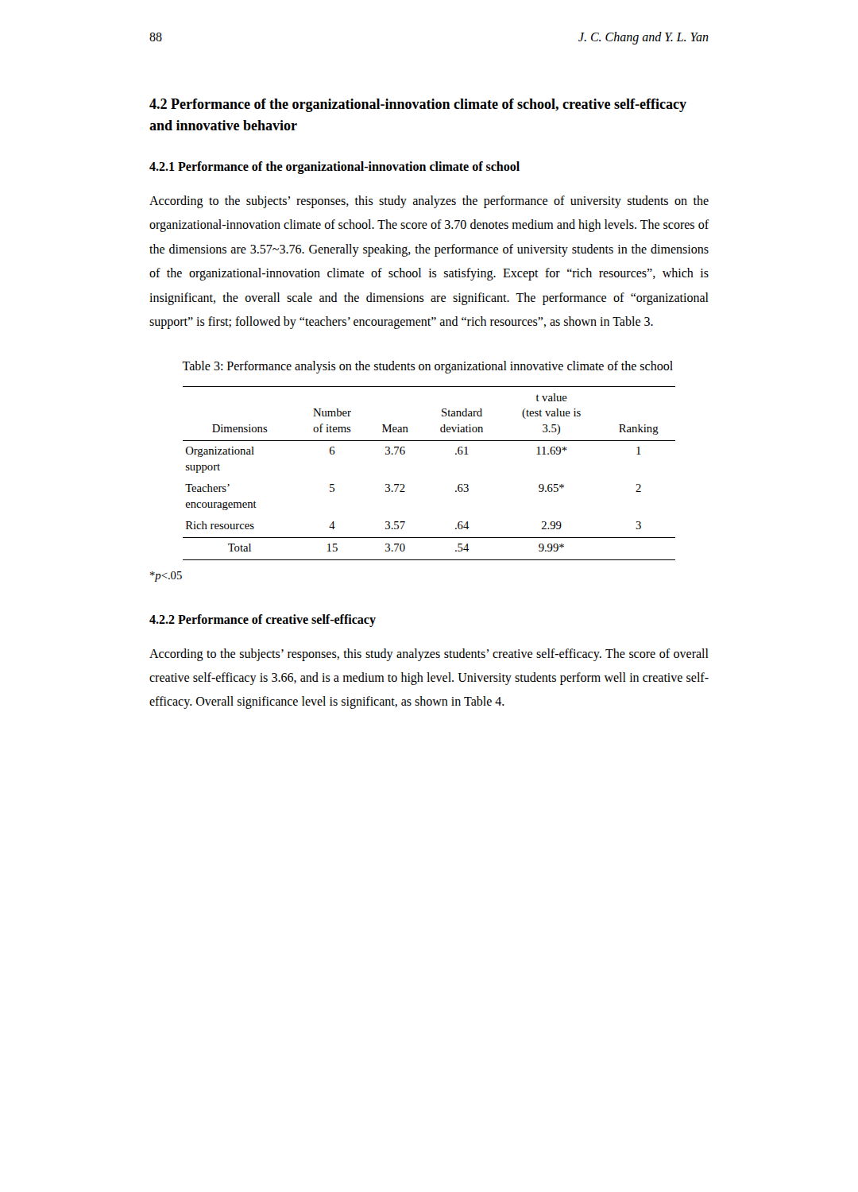88 J. C. Chang and Y. L. Yan
4.2 Performance of the organizational-innovation climate of school, creative self-efficacy and innovative behavior
4.2.1 Performance of the organizational-innovation climate of school
According to the subjects’ responses, this study analyzes the performance of university students on the organizational-innovation climate of school. The score of 3.70 denotes medium and high levels. The scores of the dimensions are 3.57~3.76. Generally speaking, the performance of university students in the dimensions of the organizational-innovation climate of school is satisfying. Except for “rich resources”, which is insignificant, the overall scale and the dimensions are significant. The performance of “organizational support” is first; followed by “teachers’ encouragement” and “rich resources”, as shown in Table 3.
Table 3: Performance analysis on the students on organizational innovative climate of the school
| Dimensions | Number of items | Mean | Standard deviation | t value (test value is 3.5) | Ranking |
| --- | --- | --- | --- | --- | --- |
| Organizational support | 6 | 3.76 | .61 | 11.69* | 1 |
| Teachers’ encouragement | 5 | 3.72 | .63 | 9.65* | 2 |
| Rich resources | 4 | 3.57 | .64 | 2.99 | 3 |
| Total | 15 | 3.70 | .54 | 9.99* | |
*p<.05
4.2.2 Performance of creative self-efficacy
According to the subjects’ responses, this study analyzes students’ creative self-efficacy. The score of overall creative self-efficacy is 3.66, and is a medium to high level. University students perform well in creative self-efficacy. Overall significance level is significant, as shown in Table 4.